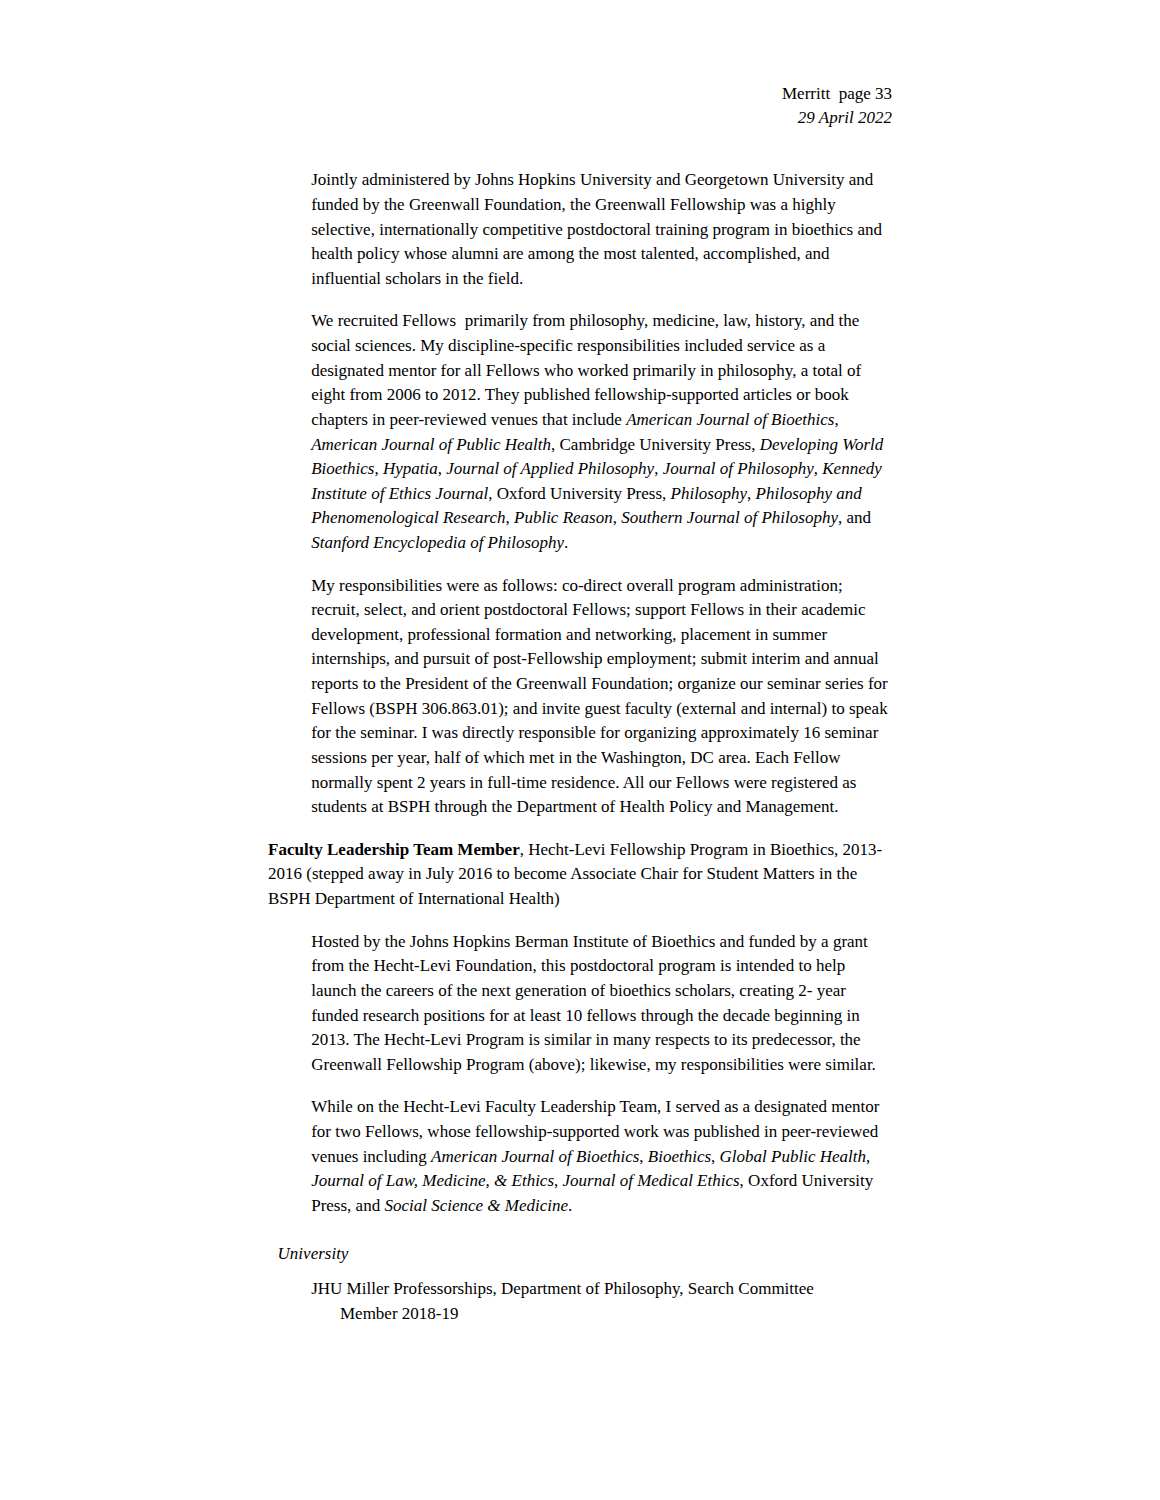Merritt page 33
29 April 2022
Jointly administered by Johns Hopkins University and Georgetown University and funded by the Greenwall Foundation, the Greenwall Fellowship was a highly selective, internationally competitive postdoctoral training program in bioethics and health policy whose alumni are among the most talented, accomplished, and influential scholars in the field.
We recruited Fellows primarily from philosophy, medicine, law, history, and the social sciences. My discipline-specific responsibilities included service as a designated mentor for all Fellows who worked primarily in philosophy, a total of eight from 2006 to 2012. They published fellowship-supported articles or book chapters in peer-reviewed venues that include American Journal of Bioethics, American Journal of Public Health, Cambridge University Press, Developing World Bioethics, Hypatia, Journal of Applied Philosophy, Journal of Philosophy, Kennedy Institute of Ethics Journal, Oxford University Press, Philosophy, Philosophy and Phenomenological Research, Public Reason, Southern Journal of Philosophy, and Stanford Encyclopedia of Philosophy.
My responsibilities were as follows: co-direct overall program administration; recruit, select, and orient postdoctoral Fellows; support Fellows in their academic development, professional formation and networking, placement in summer internships, and pursuit of post-Fellowship employment; submit interim and annual reports to the President of the Greenwall Foundation; organize our seminar series for Fellows (BSPH 306.863.01); and invite guest faculty (external and internal) to speak for the seminar. I was directly responsible for organizing approximately 16 seminar sessions per year, half of which met in the Washington, DC area. Each Fellow normally spent 2 years in full-time residence. All our Fellows were registered as students at BSPH through the Department of Health Policy and Management.
Faculty Leadership Team Member, Hecht-Levi Fellowship Program in Bioethics, 2013-2016 (stepped away in July 2016 to become Associate Chair for Student Matters in the BSPH Department of International Health)
Hosted by the Johns Hopkins Berman Institute of Bioethics and funded by a grant from the Hecht-Levi Foundation, this postdoctoral program is intended to help launch the careers of the next generation of bioethics scholars, creating 2- year funded research positions for at least 10 fellows through the decade beginning in 2013. The Hecht-Levi Program is similar in many respects to its predecessor, the Greenwall Fellowship Program (above); likewise, my responsibilities were similar.
While on the Hecht-Levi Faculty Leadership Team, I served as a designated mentor for two Fellows, whose fellowship-supported work was published in peer-reviewed venues including American Journal of Bioethics, Bioethics, Global Public Health, Journal of Law, Medicine, & Ethics, Journal of Medical Ethics, Oxford University Press, and Social Science & Medicine.
University
JHU Miller Professorships, Department of Philosophy, Search Committee Member 2018-19